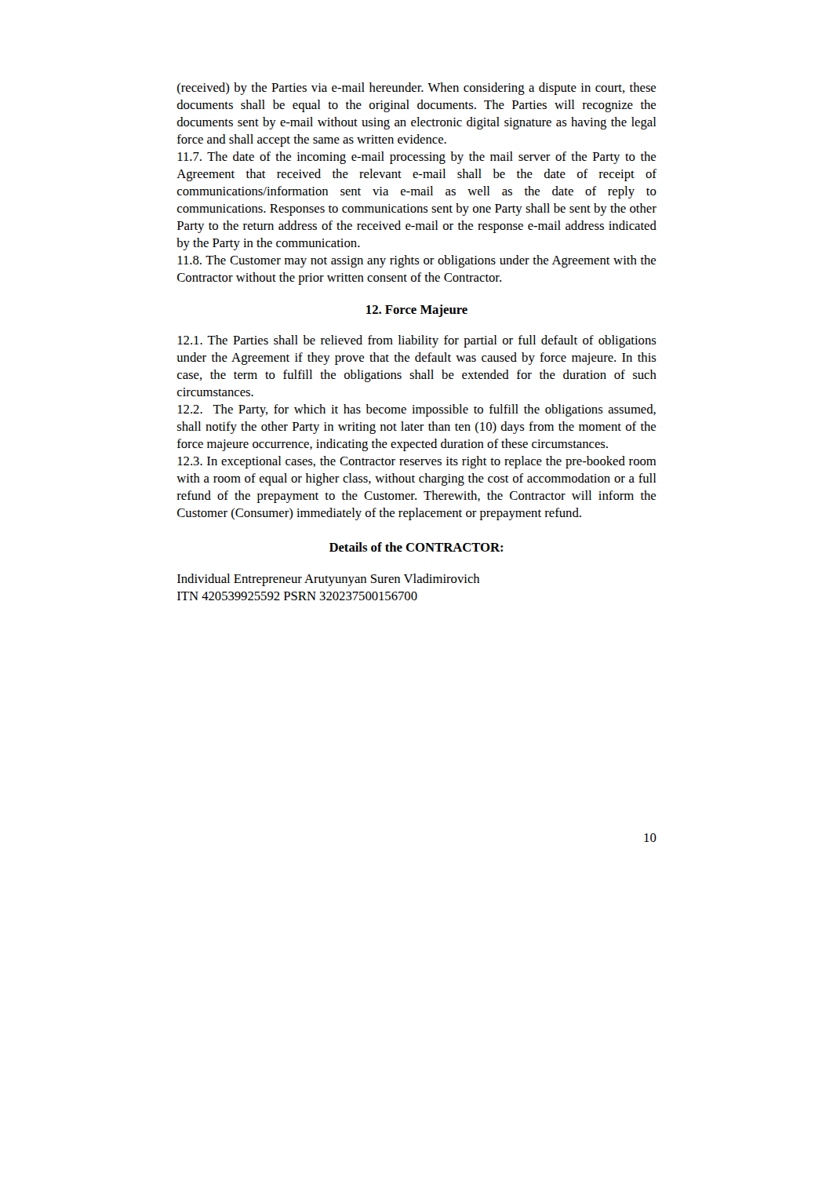(received) by the Parties via e-mail hereunder. When considering a dispute in court, these documents shall be equal to the original documents. The Parties will recognize the documents sent by e-mail without using an electronic digital signature as having the legal force and shall accept the same as written evidence.
11.7. The date of the incoming e-mail processing by the mail server of the Party to the Agreement that received the relevant e-mail shall be the date of receipt of communications/information sent via e-mail as well as the date of reply to communications. Responses to communications sent by one Party shall be sent by the other Party to the return address of the received e-mail or the response e-mail address indicated by the Party in the communication.
11.8. The Customer may not assign any rights or obligations under the Agreement with the Contractor without the prior written consent of the Contractor.
12. Force Majeure
12.1. The Parties shall be relieved from liability for partial or full default of obligations under the Agreement if they prove that the default was caused by force majeure. In this case, the term to fulfill the obligations shall be extended for the duration of such circumstances.
12.2. The Party, for which it has become impossible to fulfill the obligations assumed, shall notify the other Party in writing not later than ten (10) days from the moment of the force majeure occurrence, indicating the expected duration of these circumstances.
12.3. In exceptional cases, the Contractor reserves its right to replace the pre-booked room with a room of equal or higher class, without charging the cost of accommodation or a full refund of the prepayment to the Customer. Therewith, the Contractor will inform the Customer (Consumer) immediately of the replacement or prepayment refund.
Details of the CONTRACTOR:
Individual Entrepreneur Arutyunyan Suren Vladimirovich
ITN 420539925592 PSRN 320237500156700
10